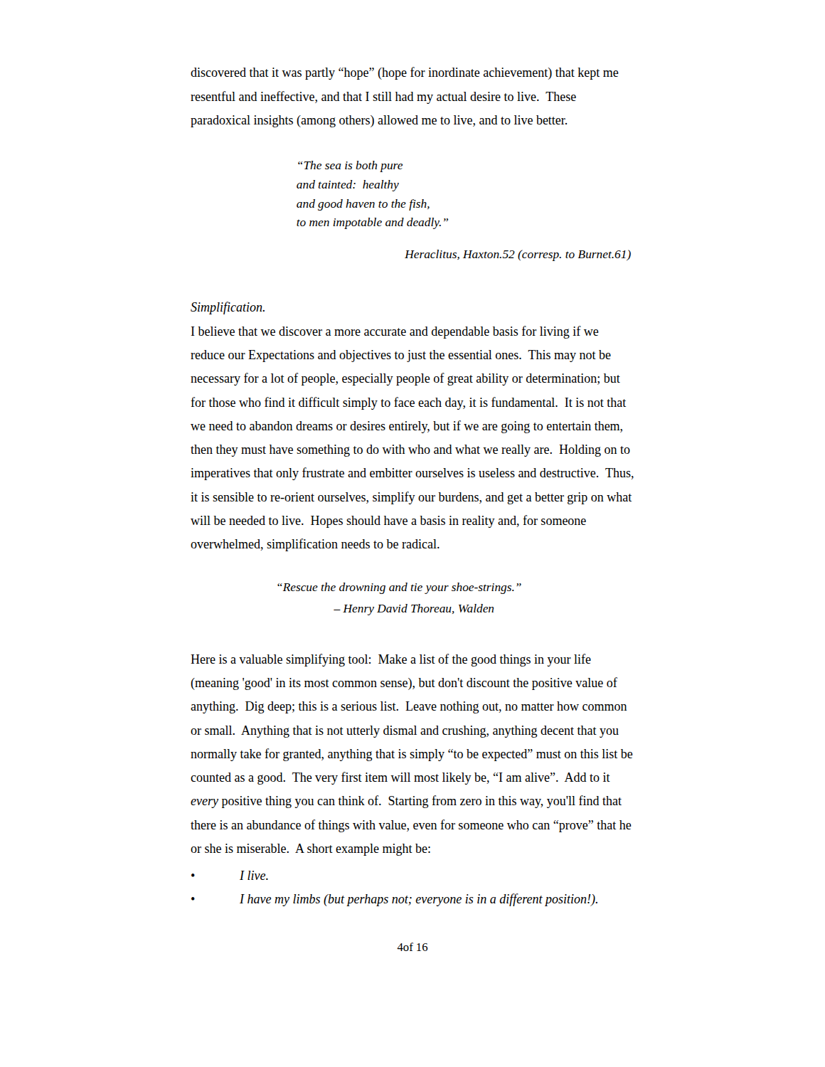discovered that it was partly “hope” (hope for inordinate achievement) that kept me resentful and ineffective, and that I still had my actual desire to live. These paradoxical insights (among others) allowed me to live, and to live better.
“The sea is both pure
and tainted: healthy
and good haven to the fish,
to men impotable and deadly.”
Heraclitus, Haxton.52 (corresp. to Burnet.61)
Simplification.
I believe that we discover a more accurate and dependable basis for living if we reduce our Expectations and objectives to just the essential ones. This may not be necessary for a lot of people, especially people of great ability or determination; but for those who find it difficult simply to face each day, it is fundamental. It is not that we need to abandon dreams or desires entirely, but if we are going to entertain them, then they must have something to do with who and what we really are. Holding on to imperatives that only frustrate and embitter ourselves is useless and destructive. Thus, it is sensible to re-orient ourselves, simplify our burdens, and get a better grip on what will be needed to live. Hopes should have a basis in reality and, for someone overwhelmed, simplification needs to be radical.
“Rescue the drowning and tie your shoe-strings.”
– Henry David Thoreau, Walden
Here is a valuable simplifying tool: Make a list of the good things in your life (meaning 'good' in its most common sense), but don't discount the positive value of anything. Dig deep; this is a serious list. Leave nothing out, no matter how common or small. Anything that is not utterly dismal and crushing, anything decent that you normally take for granted, anything that is simply “to be expected” must on this list be counted as a good. The very first item will most likely be, “I am alive”. Add to it every positive thing you can think of. Starting from zero in this way, you'll find that there is an abundance of things with value, even for someone who can “prove” that he or she is miserable. A short example might be:
• I live.
• I have my limbs (but perhaps not; everyone is in a different position!).
4of 16